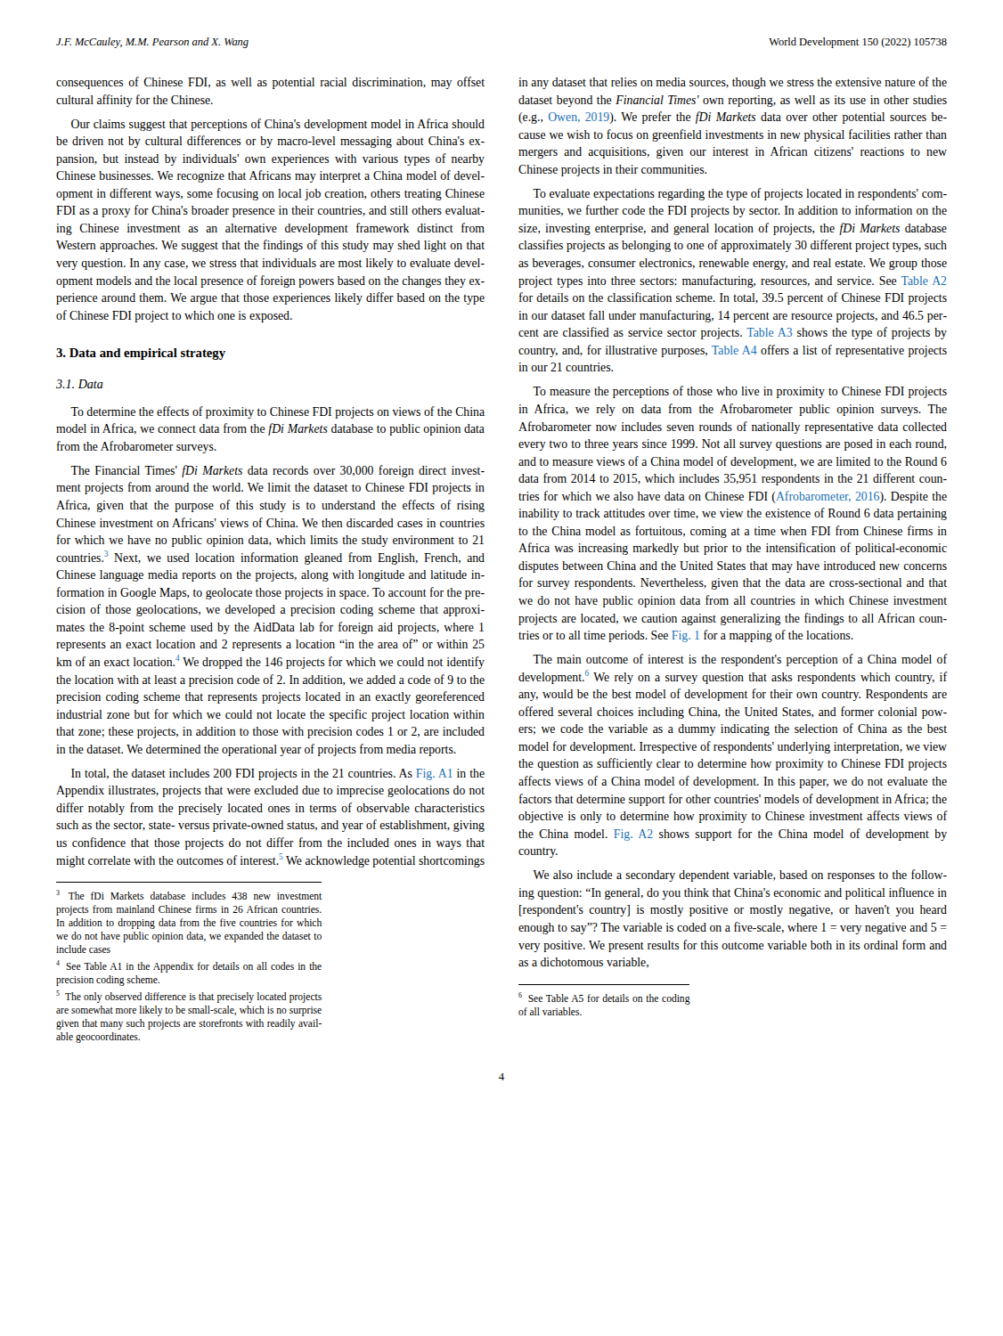J.F. McCauley, M.M. Pearson and X. Wang
World Development 150 (2022) 105738
consequences of Chinese FDI, as well as potential racial discrimination, may offset cultural affinity for the Chinese.
Our claims suggest that perceptions of China's development model in Africa should be driven not by cultural differences or by macro-level messaging about China's expansion, but instead by individuals' own experiences with various types of nearby Chinese businesses. We recognize that Africans may interpret a China model of development in different ways, some focusing on local job creation, others treating Chinese FDI as a proxy for China's broader presence in their countries, and still others evaluating Chinese investment as an alternative development framework distinct from Western approaches. We suggest that the findings of this study may shed light on that very question. In any case, we stress that individuals are most likely to evaluate development models and the local presence of foreign powers based on the changes they experience around them. We argue that those experiences likely differ based on the type of Chinese FDI project to which one is exposed.
3. Data and empirical strategy
3.1. Data
To determine the effects of proximity to Chinese FDI projects on views of the China model in Africa, we connect data from the fDi Markets database to public opinion data from the Afrobarometer surveys.
The Financial Times' fDi Markets data records over 30,000 foreign direct investment projects from around the world. We limit the dataset to Chinese FDI projects in Africa, given that the purpose of this study is to understand the effects of rising Chinese investment on Africans' views of China. We then discarded cases in countries for which we have no public opinion data, which limits the study environment to 21 countries.3 Next, we used location information gleaned from English, French, and Chinese language media reports on the projects, along with longitude and latitude information in Google Maps, to geolocate those projects in space. To account for the precision of those geolocations, we developed a precision coding scheme that approximates the 8-point scheme used by the AidData lab for foreign aid projects, where 1 represents an exact location and 2 represents a location “in the area of” or within 25 km of an exact location.4 We dropped the 146 projects for which we could not identify the location with at least a precision code of 2. In addition, we added a code of 9 to the precision coding scheme that represents projects located in an exactly georeferenced industrial zone but for which we could not locate the specific project location within that zone; these projects, in addition to those with precision codes 1 or 2, are included in the dataset. We determined the operational year of projects from media reports.
In total, the dataset includes 200 FDI projects in the 21 countries. As Fig. A1 in the Appendix illustrates, projects that were excluded due to imprecise geolocations do not differ notably from the precisely located ones in terms of observable characteristics such as the sector, state- versus private-owned status, and year of establishment, giving us confidence that those projects do not differ from the included ones in ways that might correlate with the outcomes of interest.5 We acknowledge potential shortcomings
3 The fDi Markets database includes 438 new investment projects from mainland Chinese firms in 26 African countries. In addition to dropping data from the five countries for which we do not have public opinion data, we expanded the dataset to include cases
4 See Table A1 in the Appendix for details on all codes in the precision coding scheme.
5 The only observed difference is that precisely located projects are somewhat more likely to be small-scale, which is no surprise given that many such projects are storefronts with readily available geocoordinates.
in any dataset that relies on media sources, though we stress the extensive nature of the dataset beyond the Financial Times' own reporting, as well as its use in other studies (e.g., Owen, 2019). We prefer the fDi Markets data over other potential sources because we wish to focus on greenfield investments in new physical facilities rather than mergers and acquisitions, given our interest in African citizens' reactions to new Chinese projects in their communities.
To evaluate expectations regarding the type of projects located in respondents' communities, we further code the FDI projects by sector. In addition to information on the size, investing enterprise, and general location of projects, the fDi Markets database classifies projects as belonging to one of approximately 30 different project types, such as beverages, consumer electronics, renewable energy, and real estate. We group those project types into three sectors: manufacturing, resources, and service. See Table A2 for details on the classification scheme. In total, 39.5 percent of Chinese FDI projects in our dataset fall under manufacturing, 14 percent are resource projects, and 46.5 percent are classified as service sector projects. Table A3 shows the type of projects by country, and, for illustrative purposes, Table A4 offers a list of representative projects in our 21 countries.
To measure the perceptions of those who live in proximity to Chinese FDI projects in Africa, we rely on data from the Afrobarometer public opinion surveys. The Afrobarometer now includes seven rounds of nationally representative data collected every two to three years since 1999. Not all survey questions are posed in each round, and to measure views of a China model of development, we are limited to the Round 6 data from 2014 to 2015, which includes 35,951 respondents in the 21 different countries for which we also have data on Chinese FDI (Afrobarometer, 2016). Despite the inability to track attitudes over time, we view the existence of Round 6 data pertaining to the China model as fortuitous, coming at a time when FDI from Chinese firms in Africa was increasing markedly but prior to the intensification of political-economic disputes between China and the United States that may have introduced new concerns for survey respondents. Nevertheless, given that the data are cross-sectional and that we do not have public opinion data from all countries in which Chinese investment projects are located, we caution against generalizing the findings to all African countries or to all time periods. See Fig. 1 for a mapping of the locations.
The main outcome of interest is the respondent's perception of a China model of development.6 We rely on a survey question that asks respondents which country, if any, would be the best model of development for their own country. Respondents are offered several choices including China, the United States, and former colonial powers; we code the variable as a dummy indicating the selection of China as the best model for development. Irrespective of respondents' underlying interpretation, we view the question as sufficiently clear to determine how proximity to Chinese FDI projects affects views of a China model of development. In this paper, we do not evaluate the factors that determine support for other countries' models of development in Africa; the objective is only to determine how proximity to Chinese investment affects views of the China model. Fig. A2 shows support for the China model of development by country.
We also include a secondary dependent variable, based on responses to the following question: “In general, do you think that China's economic and political influence in [respondent's country] is mostly positive or mostly negative, or haven't you heard enough to say”? The variable is coded on a five-scale, where 1 = very negative and 5 = very positive. We present results for this outcome variable both in its ordinal form and as a dichotomous variable,
6 See Table A5 for details on the coding of all variables.
4